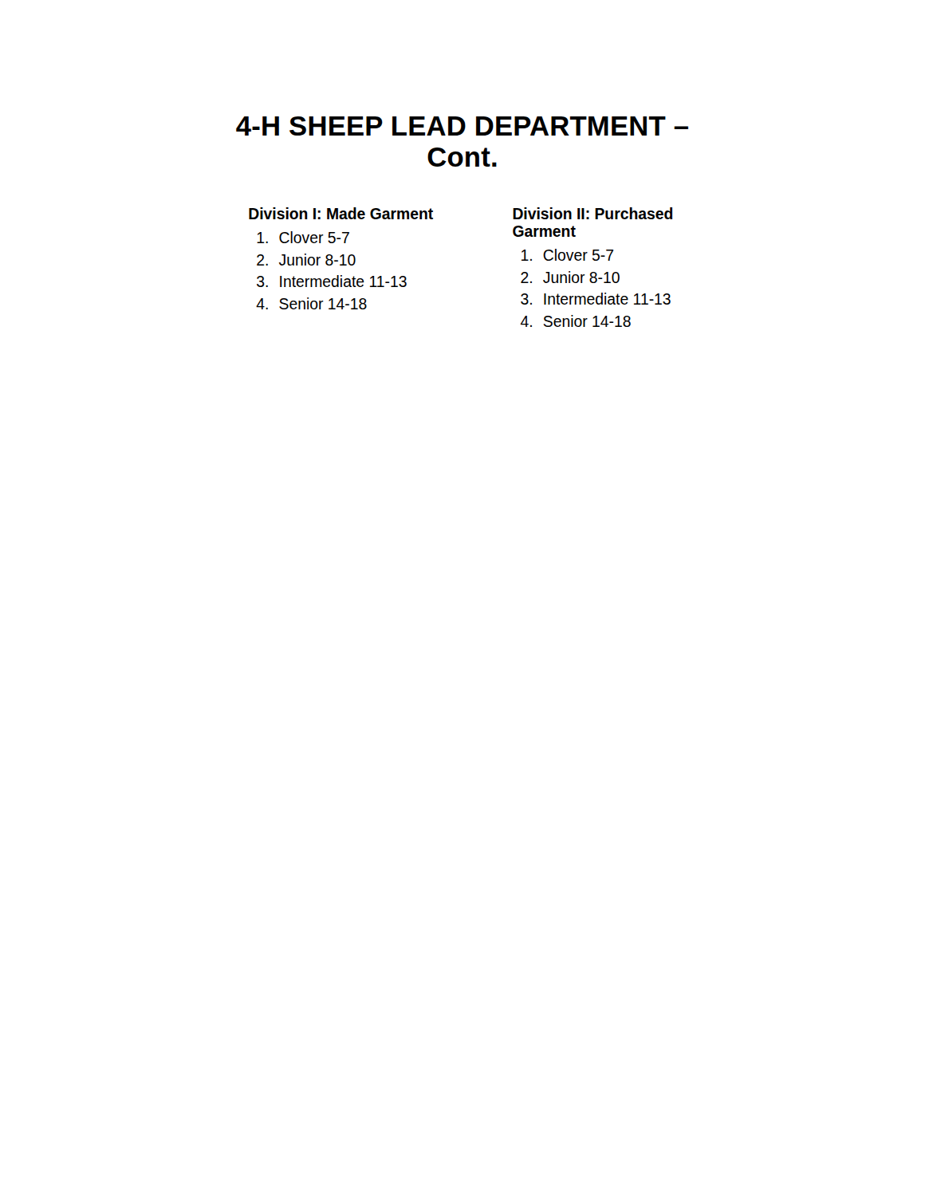4-H SHEEP LEAD DEPARTMENT – Cont.
Division I: Made Garment
Clover 5-7
Junior 8-10
Intermediate 11-13
Senior 14-18
Division II: Purchased Garment
Clover 5-7
Junior 8-10
Intermediate 11-13
Senior 14-18